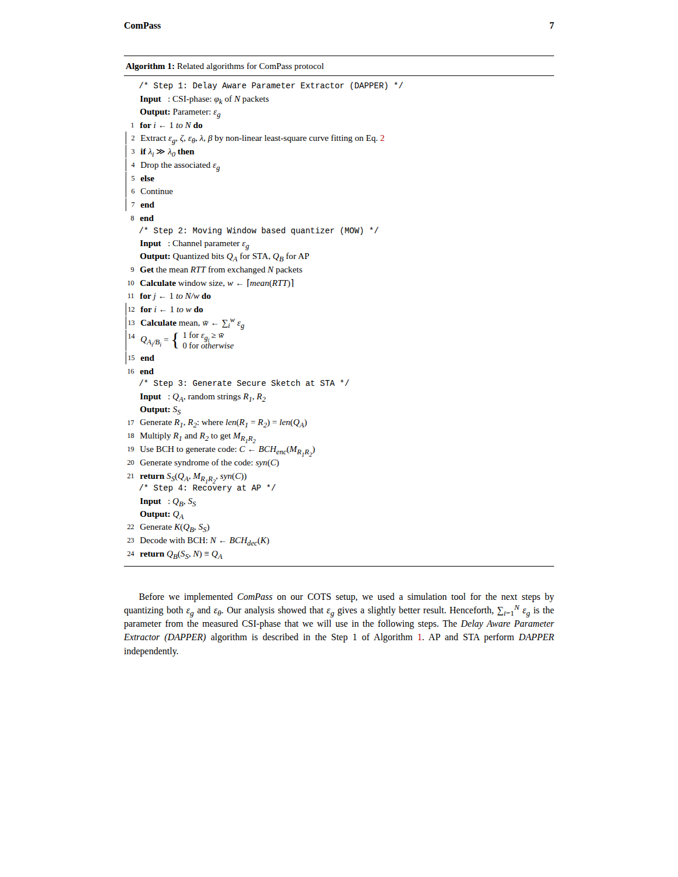ComPass 7
Algorithm 1: Related algorithms for ComPass protocol
/* Step 1: Delay Aware Parameter Extractor (DAPPER) */
Input : CSI-phase: φk of N packets
Output: Parameter: εg
for i ← 1 to N do
Extract εg, ζ, εθ, λ, β by non-linear least-square curve fitting on Eq. 2
if λi ≫ λ0 then
Drop the associated εg
else
Continue
end
end
/* Step 2: Moving Window based quantizer (MOW) */
Input : Channel parameter εg
Output: Quantized bits QA for STA, QB for AP
Get the mean RTT from exchanged N packets
Calculate window size, w ← ⌈mean(RTT)⌉
for j ← 1 to N/w do
for i ← 1 to w do
Calculate mean, w̄ ← ∑iw εg
QAi/Bi = {
1 for εgi ≥ w̄
0 for otherwise
end
end
/* Step 3: Generate Secure Sketch at STA */
Input : QA, random strings R1, R2
Output: SS
Generate R1, R2: where len(R1 = R2) = len(QA)
Multiply R1 and R2 to get MR1R2
Use BCH to generate code: C ← BCHenc(MR1R2)
Generate syndrome of the code: syn(C)
return SS(QA, MR1R2, syn(C))
/* Step 4: Recovery at AP */
Input : QB, SS
Output: QA
Generate K(QB, SS)
Decode with BCH: N ← BCHdec(K)
return QB(SS, N) ≡ QA
Before we implemented ComPass on our COTS setup, we used a simulation tool for the next steps by quantizing both εg and εθ. Our analysis showed that εg gives a slightly better result. Henceforth, ∑i=1N εg is the parameter from the measured CSI-phase that we will use in the following steps. The Delay Aware Parameter Extractor (DAPPER) algorithm is described in the Step 1 of Algorithm 1. AP and STA perform DAPPER independently.